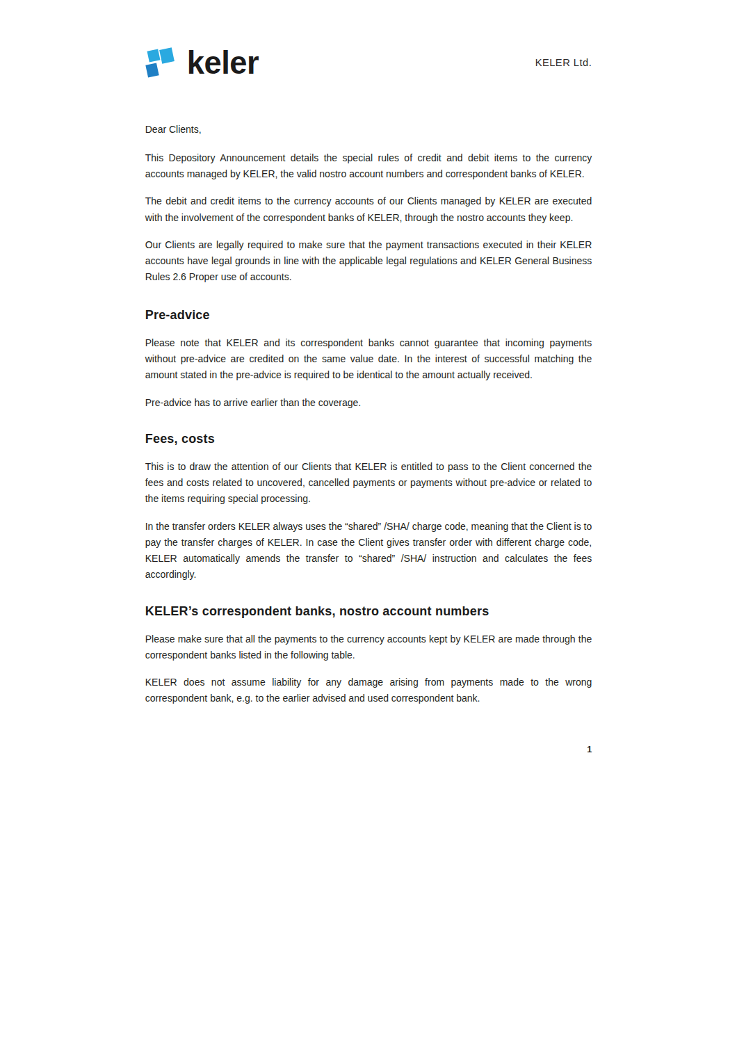keler
KELER Ltd.
Dear Clients,
This Depository Announcement details the special rules of credit and debit items to the currency accounts managed by KELER, the valid nostro account numbers and correspondent banks of KELER.
The debit and credit items to the currency accounts of our Clients managed by KELER are executed with the involvement of the correspondent banks of KELER, through the nostro accounts they keep.
Our Clients are legally required to make sure that the payment transactions executed in their KELER accounts have legal grounds in line with the applicable legal regulations and KELER General Business Rules 2.6 Proper use of accounts.
Pre-advice
Please note that KELER and its correspondent banks cannot guarantee that incoming payments without pre-advice are credited on the same value date. In the interest of successful matching the amount stated in the pre-advice is required to be identical to the amount actually received.
Pre-advice has to arrive earlier than the coverage.
Fees, costs
This is to draw the attention of our Clients that KELER is entitled to pass to the Client concerned the fees and costs related to uncovered, cancelled payments or payments without pre-advice or related to the items requiring special processing.
In the transfer orders KELER always uses the “shared” /SHA/ charge code, meaning that the Client is to pay the transfer charges of KELER. In case the Client gives transfer order with different charge code, KELER automatically amends the transfer to “shared” /SHA/ instruction and calculates the fees accordingly.
KELER’s correspondent banks, nostro account numbers
Please make sure that all the payments to the currency accounts kept by KELER are made through the correspondent banks listed in the following table.
KELER does not assume liability for any damage arising from payments made to the wrong correspondent bank, e.g. to the earlier advised and used correspondent bank.
1